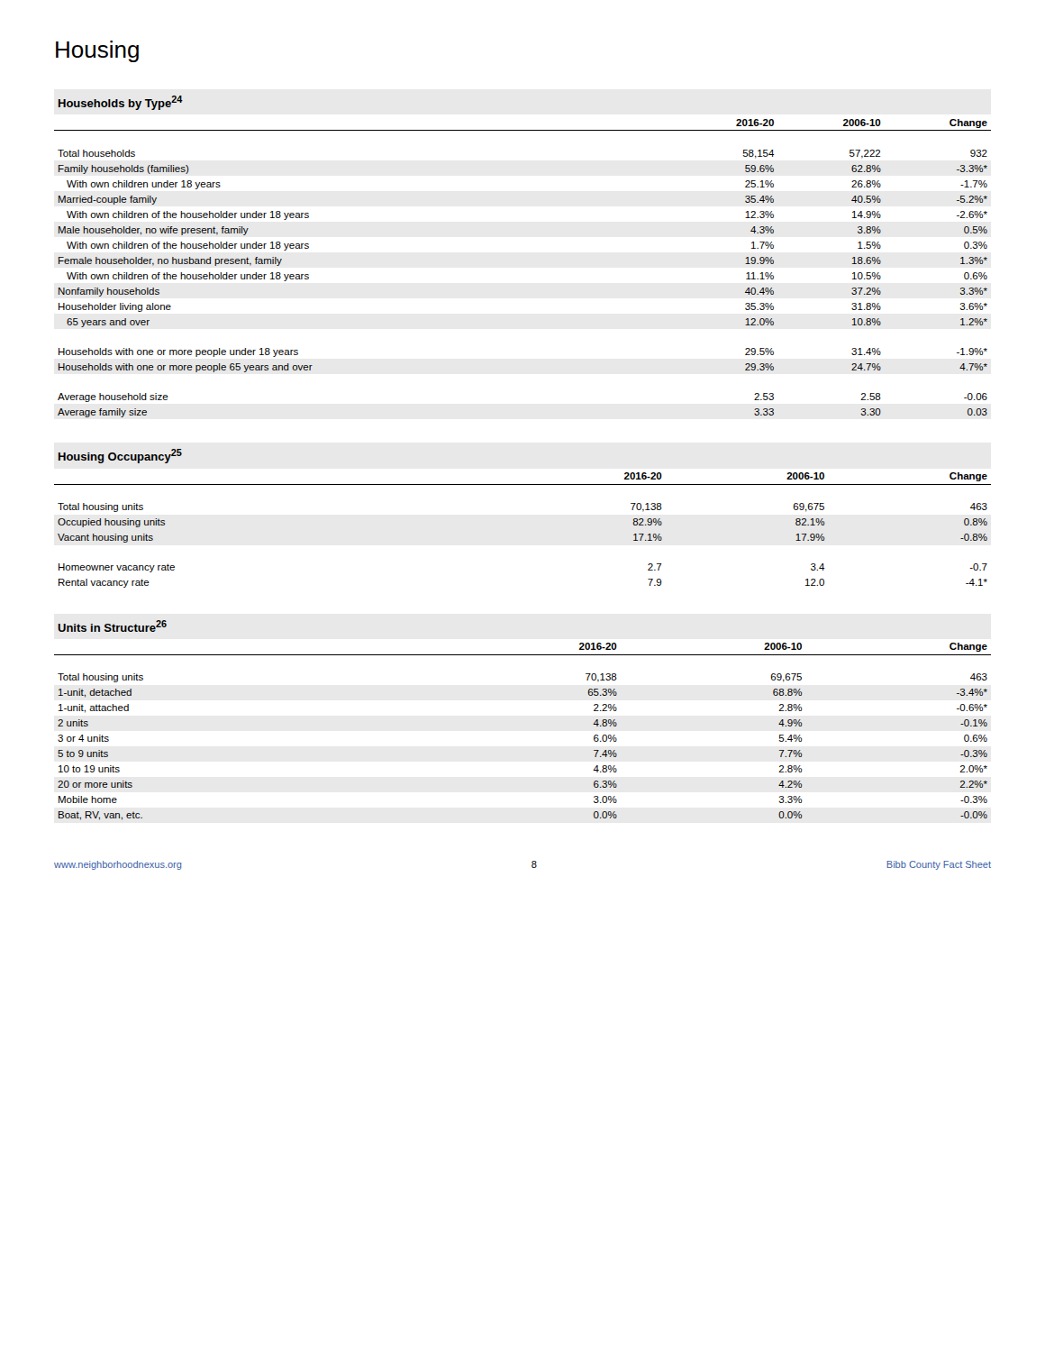Housing
Households by Type 24
| | 2016-20 | 2006-10 | Change |
| --- | --- | --- | --- |
| Total households | 58,154 | 57,222 | 932 |
| Family households (families) | 59.6% | 62.8% | -3.3%* |
| With own children under 18 years | 25.1% | 26.8% | -1.7% |
| Married-couple family | 35.4% | 40.5% | -5.2%* |
| With own children of the householder under 18 years | 12.3% | 14.9% | -2.6%* |
| Male householder, no wife present, family | 4.3% | 3.8% | 0.5% |
| With own children of the householder under 18 years | 1.7% | 1.5% | 0.3% |
| Female householder, no husband present, family | 19.9% | 18.6% | 1.3%* |
| With own children of the householder under 18 years | 11.1% | 10.5% | 0.6% |
| Nonfamily households | 40.4% | 37.2% | 3.3%* |
| Householder living alone | 35.3% | 31.8% | 3.6%* |
| 65 years and over | 12.0% | 10.8% | 1.2%* |
| Households with one or more people under 18 years | 29.5% | 31.4% | -1.9%* |
| Households with one or more people 65 years and over | 29.3% | 24.7% | 4.7%* |
| Average household size | 2.53 | 2.58 | -0.06 |
| Average family size | 3.33 | 3.30 | 0.03 |
Housing Occupancy 25
| | 2016-20 | 2006-10 | Change |
| --- | --- | --- | --- |
| Total housing units | 70,138 | 69,675 | 463 |
| Occupied housing units | 82.9% | 82.1% | 0.8% |
| Vacant housing units | 17.1% | 17.9% | -0.8% |
| Homeowner vacancy rate | 2.7 | 3.4 | -0.7 |
| Rental vacancy rate | 7.9 | 12.0 | -4.1* |
Units in Structure 26
| | 2016-20 | 2006-10 | Change |
| --- | --- | --- | --- |
| Total housing units | 70,138 | 69,675 | 463 |
| 1-unit, detached | 65.3% | 68.8% | -3.4%* |
| 1-unit, attached | 2.2% | 2.8% | -0.6%* |
| 2 units | 4.8% | 4.9% | -0.1% |
| 3 or 4 units | 6.0% | 5.4% | 0.6% |
| 5 to 9 units | 7.4% | 7.7% | -0.3% |
| 10 to 19 units | 4.8% | 2.8% | 2.0%* |
| 20 or more units | 6.3% | 4.2% | 2.2%* |
| Mobile home | 3.0% | 3.3% | -0.3% |
| Boat, RV, van, etc. | 0.0% | 0.0% | -0.0% |
www.neighborhoodnexus.org 8 Bibb County Fact Sheet